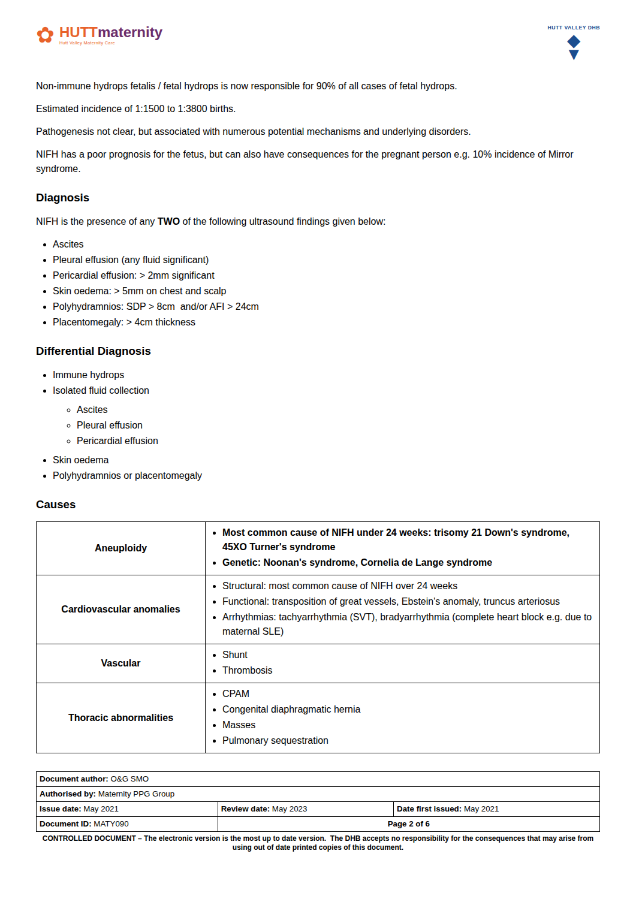✿
HUTT maternity
Hutt Valley Maternity Care
HUTT VALLEY DHB
◆
▼
Non-immune hydrops fetalis / fetal hydrops is now responsible for 90% of all cases of fetal hydrops.
Estimated incidence of 1:1500 to 1:3800 births.
Pathogenesis not clear, but associated with numerous potential mechanisms and underlying disorders.
NIFH has a poor prognosis for the fetus, but can also have consequences for the pregnant person e.g. 10% incidence of Mirror syndrome.
Diagnosis
NIFH is the presence of any TWO of the following ultrasound findings given below:
Ascites
Pleural effusion (any fluid significant)
Pericardial effusion: > 2mm significant
Skin oedema: > 5mm on chest and scalp
Polyhydramnios: SDP > 8cm and/or AFI > 24cm
Placentomegaly: > 4cm thickness
Differential Diagnosis
Immune hydrops
Isolated fluid collection
Ascites
Pleural effusion
Pericardial effusion
Skin oedema
Polyhydramnios or placentomegaly
Causes
| Aneuploidy | Most common cause of NIFH under 24 weeks: trisomy 21 Down's syndrome, 45XO Turner's syndrome Genetic: Noonan's syndrome, Cornelia de Lange syndrome |
| Cardiovascular anomalies | Structural: most common cause of NIFH over 24 weeks Functional: transposition of great vessels, Ebstein's anomaly, truncus arteriosus Arrhythmias: tachyarrhythmia (SVT), bradyarrhythmia (complete heart block e.g. due to maternal SLE) |
| Vascular | Shunt Thrombosis |
| Thoracic abnormalities | CPAM Congenital diaphragmatic hernia Masses Pulmonary sequestration |
| Document author: O&G SMO |
| Authorised by: Maternity PPG Group |
| Issue date: May 2021 | Review date: May 2023 | Date first issued: May 2021 |
| Document ID: MATY090 | Page 2 of 6 |
CONTROLLED DOCUMENT – The electronic version is the most up to date version. The DHB accepts no responsibility for the consequences that may arise from using out of date printed copies of this document.